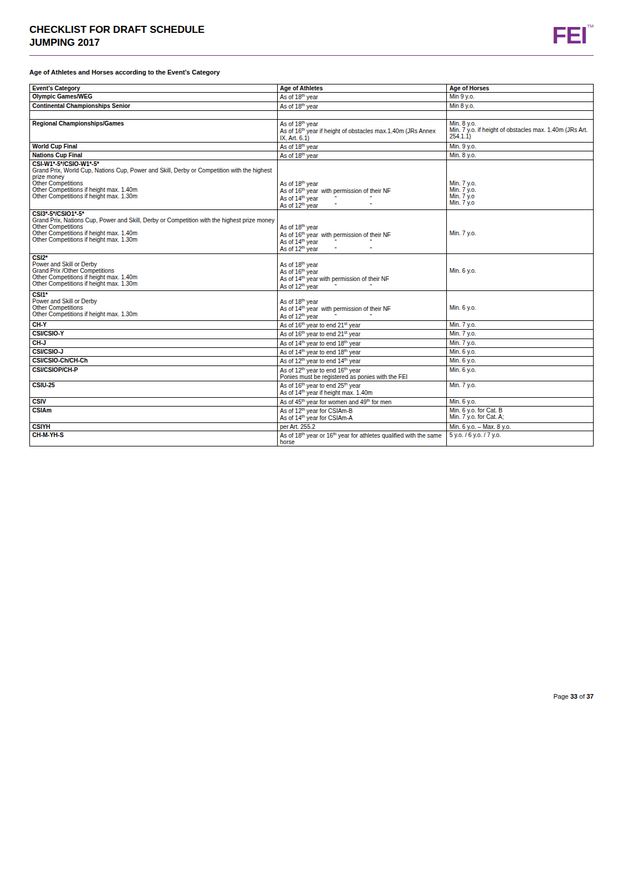CHECKLIST FOR DRAFT SCHEDULE
JUMPING 2017
FEI TM
Age of Athletes and Horses according to the Event’s Category
| Event’s Category | Age of Athletes | Age of Horses |
| --- | --- | --- |
| Olympic Games/WEG | As of 18 th year | Min 9 y.o. |
| Continental Championships Senior | As of 18 th year | Min 8 y.o. |
| Regional Championships/Games | As of 18 th year As of 16 th year if height of obstacles max.1.40m (JRs Annex IX, Art. 6.1) | Min. 8 y.o. Min. 7 y.o. if height of obstacles max. 1.40m (JRs Art. 254.1.1) |
| World Cup Final | As of 18 th year | Min. 9 y.o. |
| Nations Cup Final | As of 18 th year | Min. 8 y.o. |
| CSI-W1*-5*/CSIO-W1*-5* Grand Prix, World Cup, Nations Cup, Power and Skill, Derby or Competition with the highest prize money Other Competitions Other Competitions if height max. 1.40m Other Competitions if height max. 1.30m | As of 18 th year As of 16 th year with permission of their NF As of 14 th year “ “ As of 12 th year “ “ | Min. 7 y.o. Min. 7 y.o. Min. 7 y.o Min. 7 y.o |
| CSI3*-5*/CSIO1*-5* Grand Prix, Nations Cup, Power and Skill, Derby or Competition with the highest prize money Other Competitions Other Competitions if height max. 1.40m Other Competitions if height max. 1.30m | As of 18 th year As of 16 th year with permission of their NF As of 14 th year “ “ As of 12 th year “ “ | Min. 7 y.o. |
| CSI2* Power and Skill or Derby Grand Prix /Other Competitions Other Competitions if height max. 1.40m Other Competitions if height max. 1.30m | As of 18 th year As of 16 th year As of 14 th year with permission of their NF As of 12 th year “ “ | Min. 6 y.o. |
| CSI1* Power and Skill or Derby Other Competitions Other Competitions if height max. 1.30m | As of 18 th year As of 14 th year with permission of their NF As of 12 th year “ “ | Min. 6 y.o. |
| CH-Y | As of 16 th year to end 21 st year | Min. 7 y.o. |
| CSI/CSIO-Y | As of 16 th year to end 21 st year | Min. 7 y.o. |
| CH-J | As of 14 th year to end 18 th year | Min. 7 y.o. |
| CSI/CSIO-J | As of 14 th year to end 18 th year | Min. 6 y.o. |
| CSI/CSIO-Ch/CH-Ch | As of 12 th year to end 14 th year | Min. 6 y.o. |
| CSI/CSIOP/CH-P | As of 12 th year to end 16 th year Ponies must be registered as ponies with the FEI | Min. 6 y.o. |
| CSIU-25 | As of 16 th year to end 25 th year As of 14 th year if height max. 1.40m | Min. 7 y.o. |
| CSIV | As of 45 th year for women and 49 th for men | Min. 6 y.o. |
| CSIAm | As of 12 th year for CSIAm-B As of 14 th year for CSIAm-A | Min. 6 y.o. for Cat. B Min. 7 y.o. for Cat. A; |
| CSIYH | per Art. 255.2 | Min. 6 y.o. – Max. 8 y.o. |
| CH-M-YH-S | As of 18 th year or 16 th year for athletes qualified with the same horse | 5 y.o. / 6 y.o. / 7 y.o. |
Page 33 of 37